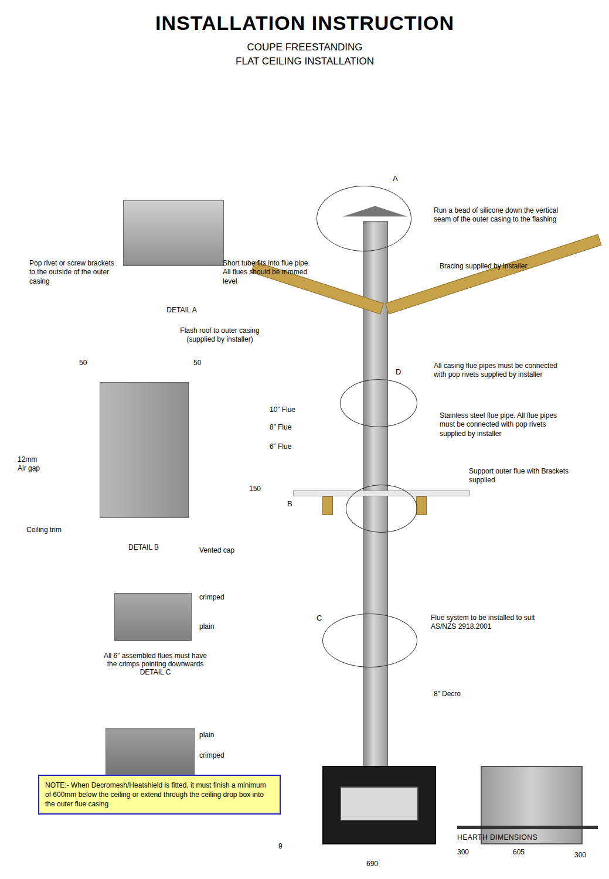INSTALLATION INSTRUCTION
COUPE FREESTANDING
FLAT CEILING INSTALLATION
A
D
B
C
Run a bead of silicone down the vertical seam of the outer casing to the flashing
Bracing supplied by installer
All casing flue pipes must be connected with pop rivets supplied by installer
Stainless steel flue pipe. All flue pipes must be connected with pop rivets supplied by installer
Support outer flue with Brackets supplied
Flue system to be installed to suit AS/NZS 2918.2001
8” Decro
10” Flue
8” Flue
6” Flue
Pop rivet or screw brackets to the outside of the outer casing
Short tube fits into flue pipe. All flues should be trimmed level
DETAIL A
Flash roof to outer casing
(supplied by installer)
50
50
12mm
Air gap
150
Ceiling trim
DETAIL B
Vented cap
crimped
plain
All 6” assembled flues must have
the crimps pointing downwards
DETAIL C
plain
crimped
All 8”-10” assembled flues must
have the crimps pointing upwards
DETAIL D
9
690
300
605
300
NOTE:- When Decromesh/Heatshield is fitted, it must finish a minimum of 600mm below the ceiling or extend through the ceiling drop box into the outer flue casing
HEARTH DIMENSIONS